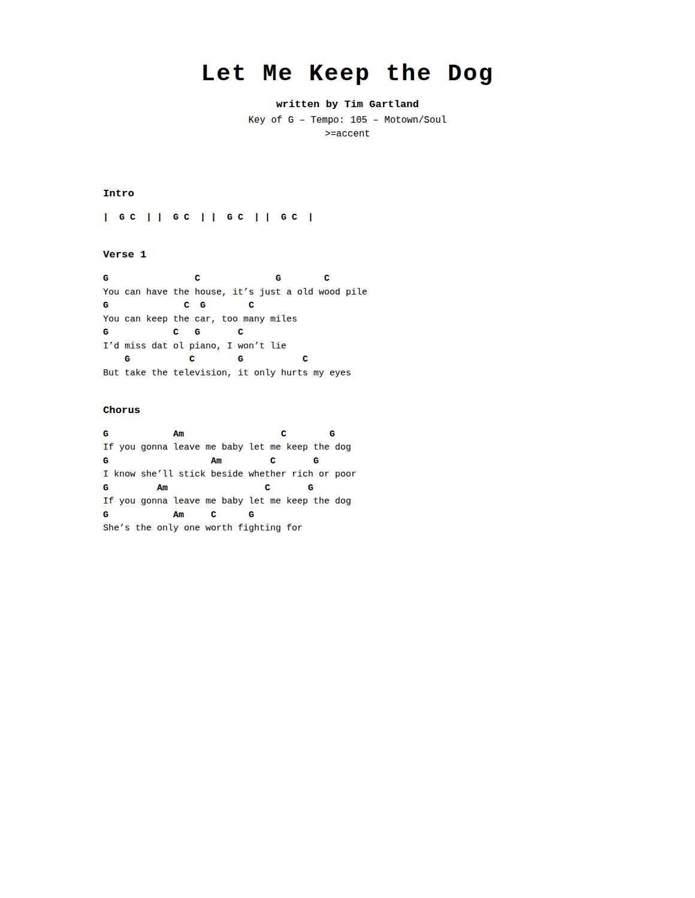Let Me Keep the Dog
written by Tim Gartland
Key of G – Tempo: 105 – Motown/Soul
>=accent
Intro
|  G C  | |  G C  | |  G C  | |  G C  |
Verse 1
G                C              G        C
You can have the house, it’s just a old wood pile
G              C  G        C
You can keep the car, too many miles
G            C   G       C
I’d miss dat ol piano, I won’t lie
    G           C        G           C
But take the television, it only hurts my eyes
Chorus
G            Am                  C        G
If you gonna leave me baby let me keep the dog
G                   Am         C       G
I know she’ll stick beside whether rich or poor
G         Am                  C       G
If you gonna leave me baby let me keep the dog
G            Am     C      G
She’s the only one worth fighting for